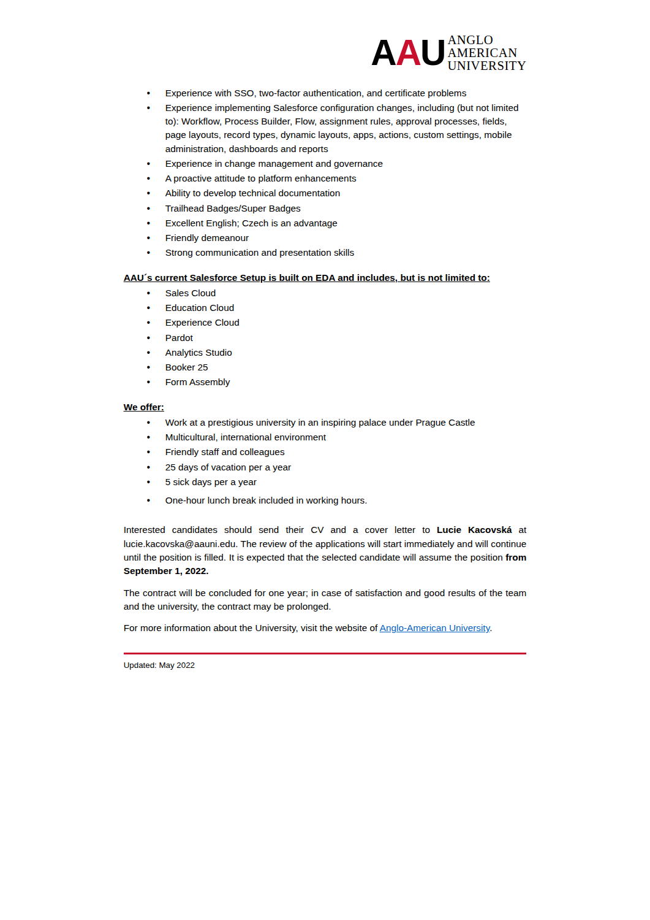AAU Anglo
American
University
Experience with SSO, two-factor authentication, and certificate problems
Experience implementing Salesforce configuration changes, including (but not limited to): Workflow, Process Builder, Flow, assignment rules, approval processes, fields, page layouts, record types, dynamic layouts, apps, actions, custom settings, mobile administration, dashboards and reports
Experience in change management and governance
A proactive attitude to platform enhancements
Ability to develop technical documentation
Trailhead Badges/Super Badges
Excellent English; Czech is an advantage
Friendly demeanour
Strong communication and presentation skills
AAU´s current Salesforce Setup is built on EDA and includes, but is not limited to:
Sales Cloud
Education Cloud
Experience Cloud
Pardot
Analytics Studio
Booker 25
Form Assembly
We offer:
Work at a prestigious university in an inspiring palace under Prague Castle
Multicultural, international environment
Friendly staff and colleagues
25 days of vacation per a year
5 sick days per a year
One-hour lunch break included in working hours.
Interested candidates should send their CV and a cover letter to Lucie Kacovská at lucie.kacovska@aauni.edu. The review of the applications will start immediately and will continue until the position is filled. It is expected that the selected candidate will assume the position from September 1, 2022.
The contract will be concluded for one year; in case of satisfaction and good results of the team and the university, the contract may be prolonged.
For more information about the University, visit the website of Anglo-American University.
Updated: May 2022